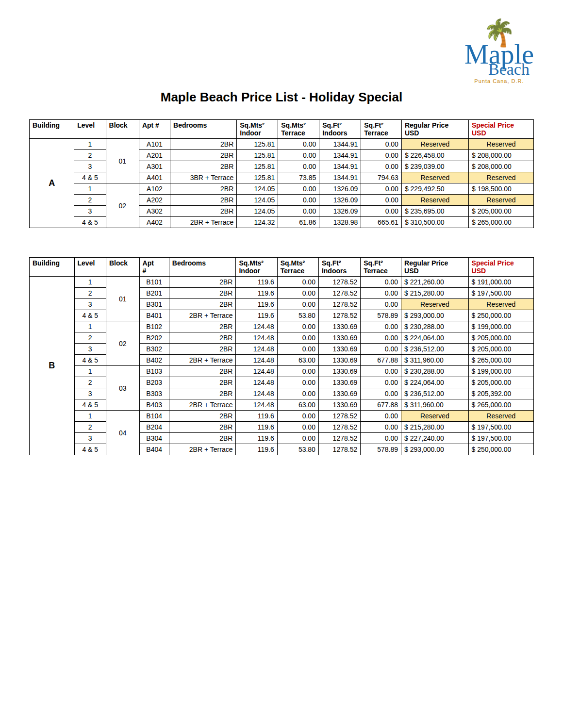🌴 Maple Beach Punta Cana, D.R.
Maple Beach Price List - Holiday Special
| Building | Level | Block | Apt # | Bedrooms | Sq.Mts² Indoor | Sq.Mts² Terrace | Sq.Ft² Indoors | Sq.Ft² Terrace | Regular Price USD | Special Price USD |
| --- | --- | --- | --- | --- | --- | --- | --- | --- | --- | --- |
| A | 1 | 01 | A101 | 2BR | 125.81 | 0.00 | 1344.91 | 0.00 | Reserved | Reserved |
| 2 | A201 | 2BR | 125.81 | 0.00 | 1344.91 | 0.00 | $ 226,458.00 | $ 208,000.00 |
| 3 | A301 | 2BR | 125.81 | 0.00 | 1344.91 | 0.00 | $ 239,039.00 | $ 208,000.00 |
| 4 & 5 | A401 | 3BR + Terrace | 125.81 | 73.85 | 1344.91 | 794.63 | Reserved | Reserved |
| 1 | 02 | A102 | 2BR | 124.05 | 0.00 | 1326.09 | 0.00 | $ 229,492.50 | $ 198,500.00 |
| 2 | A202 | 2BR | 124.05 | 0.00 | 1326.09 | 0.00 | Reserved | Reserved |
| 3 | A302 | 2BR | 124.05 | 0.00 | 1326.09 | 0.00 | $ 235,695.00 | $ 205,000.00 |
| 4 & 5 | A402 | 2BR + Terrace | 124.32 | 61.86 | 1328.98 | 665.61 | $ 310,500.00 | $ 265,000.00 |
| Building | Level | Block | Apt # | Bedrooms | Sq.Mts² Indoor | Sq.Mts² Terrace | Sq.Ft² Indoors | Sq.Ft² Terrace | Regular Price USD | Special Price USD |
| --- | --- | --- | --- | --- | --- | --- | --- | --- | --- | --- |
| B | 1 | 01 | B101 | 2BR | 119.6 | 0.00 | 1278.52 | 0.00 | $ 221,260.00 | $ 191,000.00 |
| 2 | B201 | 2BR | 119.6 | 0.00 | 1278.52 | 0.00 | $ 215,280.00 | $ 197,500.00 |
| 3 | B301 | 2BR | 119.6 | 0.00 | 1278.52 | 0.00 | Reserved | Reserved |
| 4 & 5 | B401 | 2BR + Terrace | 119.6 | 53.80 | 1278.52 | 578.89 | $ 293,000.00 | $ 250,000.00 |
| 1 | 02 | B102 | 2BR | 124.48 | 0.00 | 1330.69 | 0.00 | $ 230,288.00 | $ 199,000.00 |
| 2 | B202 | 2BR | 124.48 | 0.00 | 1330.69 | 0.00 | $ 224,064.00 | $ 205,000.00 |
| 3 | B302 | 2BR | 124.48 | 0.00 | 1330.69 | 0.00 | $ 236,512.00 | $ 205,000.00 |
| 4 & 5 | B402 | 2BR + Terrace | 124.48 | 63.00 | 1330.69 | 677.88 | $ 311,960.00 | $ 265,000.00 |
| 1 | 03 | B103 | 2BR | 124.48 | 0.00 | 1330.69 | 0.00 | $ 230,288.00 | $ 199,000.00 |
| 2 | B203 | 2BR | 124.48 | 0.00 | 1330.69 | 0.00 | $ 224,064.00 | $ 205,000.00 |
| 3 | B303 | 2BR | 124.48 | 0.00 | 1330.69 | 0.00 | $ 236,512.00 | $ 205,392.00 |
| 4 & 5 | B403 | 2BR + Terrace | 124.48 | 63.00 | 1330.69 | 677.88 | $ 311,960.00 | $ 265,000.00 |
| 1 | 04 | B104 | 2BR | 119.6 | 0.00 | 1278.52 | 0.00 | Reserved | Reserved |
| 2 | B204 | 2BR | 119.6 | 0.00 | 1278.52 | 0.00 | $ 215,280.00 | $ 197,500.00 |
| 3 | B304 | 2BR | 119.6 | 0.00 | 1278.52 | 0.00 | $ 227,240.00 | $ 197,500.00 |
| 4 & 5 | B404 | 2BR + Terrace | 119.6 | 53.80 | 1278.52 | 578.89 | $ 293,000.00 | $ 250,000.00 |